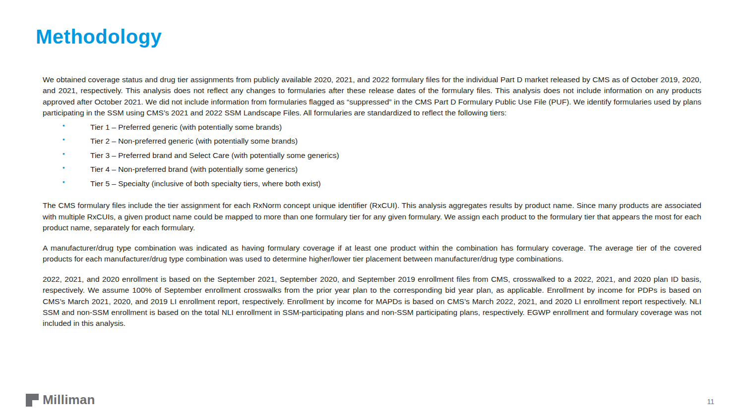Methodology
We obtained coverage status and drug tier assignments from publicly available 2020, 2021, and 2022 formulary files for the individual Part D market released by CMS as of October 2019, 2020, and 2021, respectively. This analysis does not reflect any changes to formularies after these release dates of the formulary files. This analysis does not include information on any products approved after October 2021. We did not include information from formularies flagged as “suppressed” in the CMS Part D Formulary Public Use File (PUF). We identify formularies used by plans participating in the SSM using CMS’s 2021 and 2022 SSM Landscape Files. All formularies are standardized to reflect the following tiers:
Tier 1 – Preferred generic (with potentially some brands)
Tier 2 – Non-preferred generic (with potentially some brands)
Tier 3 – Preferred brand and Select Care (with potentially some generics)
Tier 4 – Non-preferred brand (with potentially some generics)
Tier 5 – Specialty (inclusive of both specialty tiers, where both exist)
The CMS formulary files include the tier assignment for each RxNorm concept unique identifier (RxCUI). This analysis aggregates results by product name. Since many products are associated with multiple RxCUIs, a given product name could be mapped to more than one formulary tier for any given formulary. We assign each product to the formulary tier that appears the most for each product name, separately for each formulary.
A manufacturer/drug type combination was indicated as having formulary coverage if at least one product within the combination has formulary coverage. The average tier of the covered products for each manufacturer/drug type combination was used to determine higher/lower tier placement between manufacturer/drug type combinations.
2022, 2021, and 2020 enrollment is based on the September 2021, September 2020, and September 2019 enrollment files from CMS, crosswalked to a 2022, 2021, and 2020 plan ID basis, respectively. We assume 100% of September enrollment crosswalks from the prior year plan to the corresponding bid year plan, as applicable. Enrollment by income for PDPs is based on CMS’s March 2021, 2020, and 2019 LI enrollment report, respectively. Enrollment by income for MAPDs is based on CMS’s March 2022, 2021, and 2020 LI enrollment report respectively. NLI SSM and non-SSM enrollment is based on the total NLI enrollment in SSM-participating plans and non-SSM participating plans, respectively. EGWP enrollment and formulary coverage was not included in this analysis.
Milliman
11